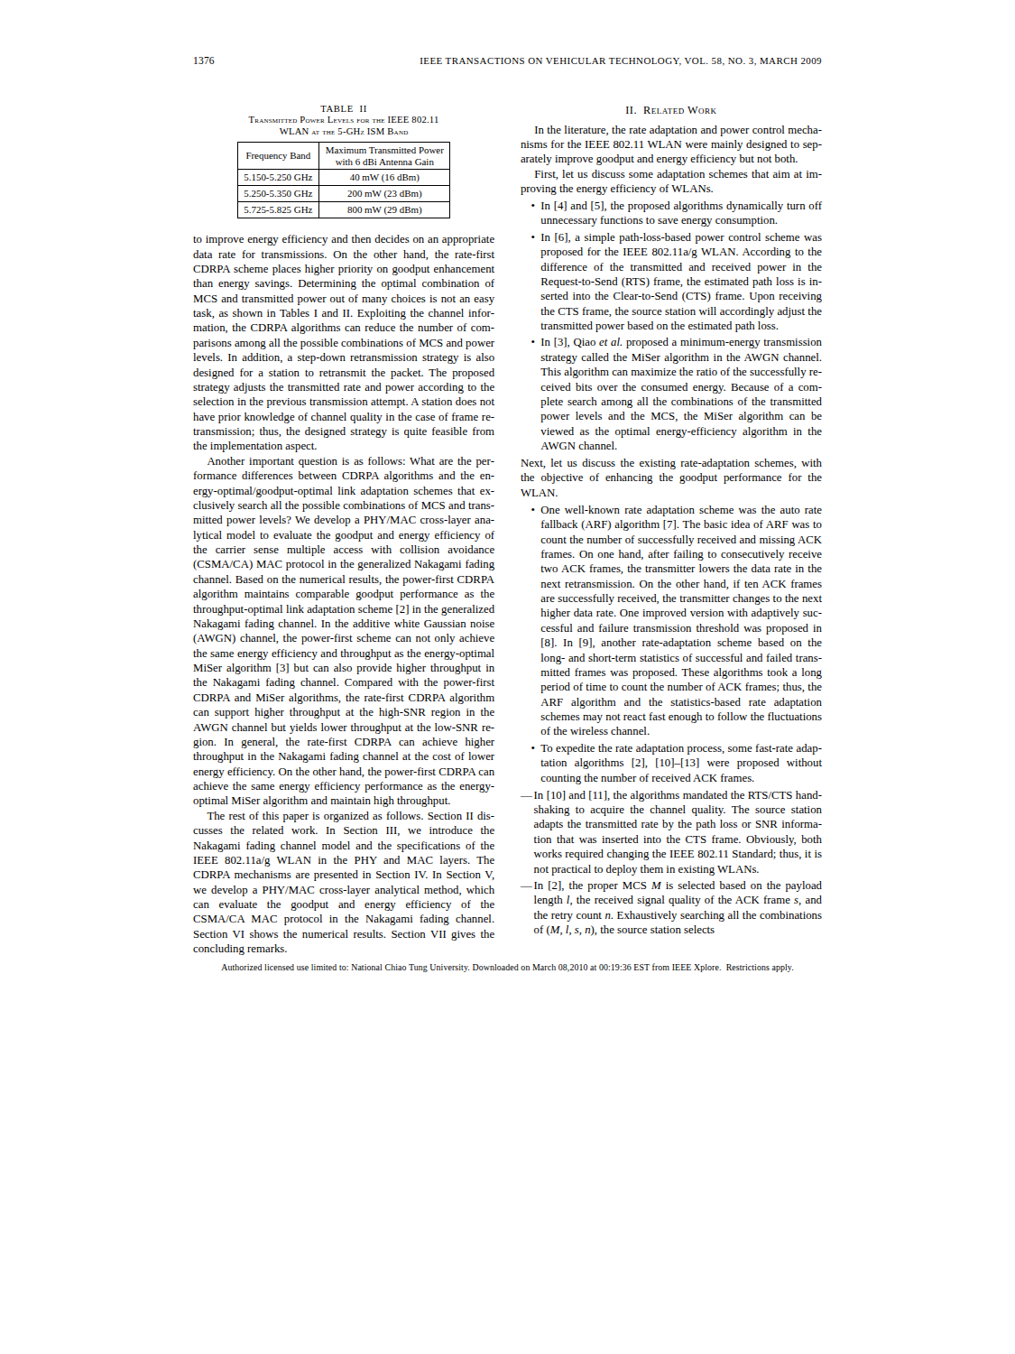1376 IEEE Transactions on Vehicular Technology, Vol. 58, No. 3, March 2009
TABLE II Transmitted Power Levels for the IEEE 802.11
WLAN at the 5-GHz ISM Band
| Frequency Band | Maximum Transmitted Power with 6 dBi Antenna Gain |
| --- | --- |
| 5.150-5.250 GHz | 40 mW (16 dBm) |
| 5.250-5.350 GHz | 200 mW (23 dBm) |
| 5.725-5.825 GHz | 800 mW (29 dBm) |
to improve energy efficiency and then decides on an appropriate data rate for transmissions. On the other hand, the rate-first CDRPA scheme places higher priority on goodput enhancement than energy savings. Determining the optimal combination of MCS and transmitted power out of many choices is not an easy task, as shown in Tables I and II. Exploiting the channel information, the CDRPA algorithms can reduce the number of comparisons among all the possible combinations of MCS and power levels. In addition, a step-down retransmission strategy is also designed for a station to retransmit the packet. The proposed strategy adjusts the transmitted rate and power according to the selection in the previous transmission attempt. A station does not have prior knowledge of channel quality in the case of frame retransmission; thus, the designed strategy is quite feasible from the implementation aspect.
Another important question is as follows: What are the performance differences between CDRPA algorithms and the energy-optimal/goodput-optimal link adaptation schemes that exclusively search all the possible combinations of MCS and transmitted power levels? We develop a PHY/MAC cross-layer analytical model to evaluate the goodput and energy efficiency of the carrier sense multiple access with collision avoidance (CSMA/CA) MAC protocol in the generalized Nakagami fading channel. Based on the numerical results, the power-first CDRPA algorithm maintains comparable goodput performance as the throughput-optimal link adaptation scheme [2] in the generalized Nakagami fading channel. In the additive white Gaussian noise (AWGN) channel, the power-first scheme can not only achieve the same energy efficiency and throughput as the energy-optimal MiSer algorithm [3] but can also provide higher throughput in the Nakagami fading channel. Compared with the power-first CDRPA and MiSer algorithms, the rate-first CDRPA algorithm can support higher throughput at the high-SNR region in the AWGN channel but yields lower throughput at the low-SNR region. In general, the rate-first CDRPA can achieve higher throughput in the Nakagami fading channel at the cost of lower energy efficiency. On the other hand, the power-first CDRPA can achieve the same energy efficiency performance as the energy-optimal MiSer algorithm and maintain high throughput.
The rest of this paper is organized as follows. Section II discusses the related work. In Section III, we introduce the Nakagami fading channel model and the specifications of the IEEE 802.11a/g WLAN in the PHY and MAC layers. The CDRPA mechanisms are presented in Section IV. In Section V, we develop a PHY/MAC cross-layer analytical method, which can evaluate the goodput and energy efficiency of the CSMA/CA MAC protocol in the Nakagami fading channel. Section VI shows the numerical results. Section VII gives the concluding remarks.
II. Related Work
In the literature, the rate adaptation and power control mechanisms for the IEEE 802.11 WLAN were mainly designed to separately improve goodput and energy efficiency but not both.
First, let us discuss some adaptation schemes that aim at improving the energy efficiency of WLANs.
In [4] and [5], the proposed algorithms dynamically turn off unnecessary functions to save energy consumption.
In [6], a simple path-loss-based power control scheme was proposed for the IEEE 802.11a/g WLAN. According to the difference of the transmitted and received power in the Request-to-Send (RTS) frame, the estimated path loss is inserted into the Clear-to-Send (CTS) frame. Upon receiving the CTS frame, the source station will accordingly adjust the transmitted power based on the estimated path loss.
In [3], Qiao et al. proposed a minimum-energy transmission strategy called the MiSer algorithm in the AWGN channel. This algorithm can maximize the ratio of the successfully received bits over the consumed energy. Because of a complete search among all the combinations of the transmitted power levels and the MCS, the MiSer algorithm can be viewed as the optimal energy-efficiency algorithm in the AWGN channel.
Next, let us discuss the existing rate-adaptation schemes, with the objective of enhancing the goodput performance for the WLAN.
One well-known rate adaptation scheme was the auto rate fallback (ARF) algorithm [7]. The basic idea of ARF was to count the number of successfully received and missing ACK frames. On one hand, after failing to consecutively receive two ACK frames, the transmitter lowers the data rate in the next retransmission. On the other hand, if ten ACK frames are successfully received, the transmitter changes to the next higher data rate. One improved version with adaptively successful and failure transmission threshold was proposed in [8]. In [9], another rate-adaptation scheme based on the long- and short-term statistics of successful and failed transmitted frames was proposed. These algorithms took a long period of time to count the number of ACK frames; thus, the ARF algorithm and the statistics-based rate adaptation schemes may not react fast enough to follow the fluctuations of the wireless channel.
To expedite the rate adaptation process, some fast-rate adaptation algorithms [2], [10]–[13] were proposed without counting the number of received ACK frames.
In [10] and [11], the algorithms mandated the RTS/CTS handshaking to acquire the channel quality. The source station adapts the transmitted rate by the path loss or SNR information that was inserted into the CTS frame. Obviously, both works required changing the IEEE 802.11 Standard; thus, it is not practical to deploy them in existing WLANs.
In [2], the proper MCS M is selected based on the payload length l, the received signal quality of the ACK frame s, and the retry count n. Exhaustively searching all the combinations of (M, l, s, n), the source station selects
Authorized licensed use limited to: National Chiao Tung University. Downloaded on March 08,2010 at 00:19:36 EST from IEEE Xplore. Restrictions apply.